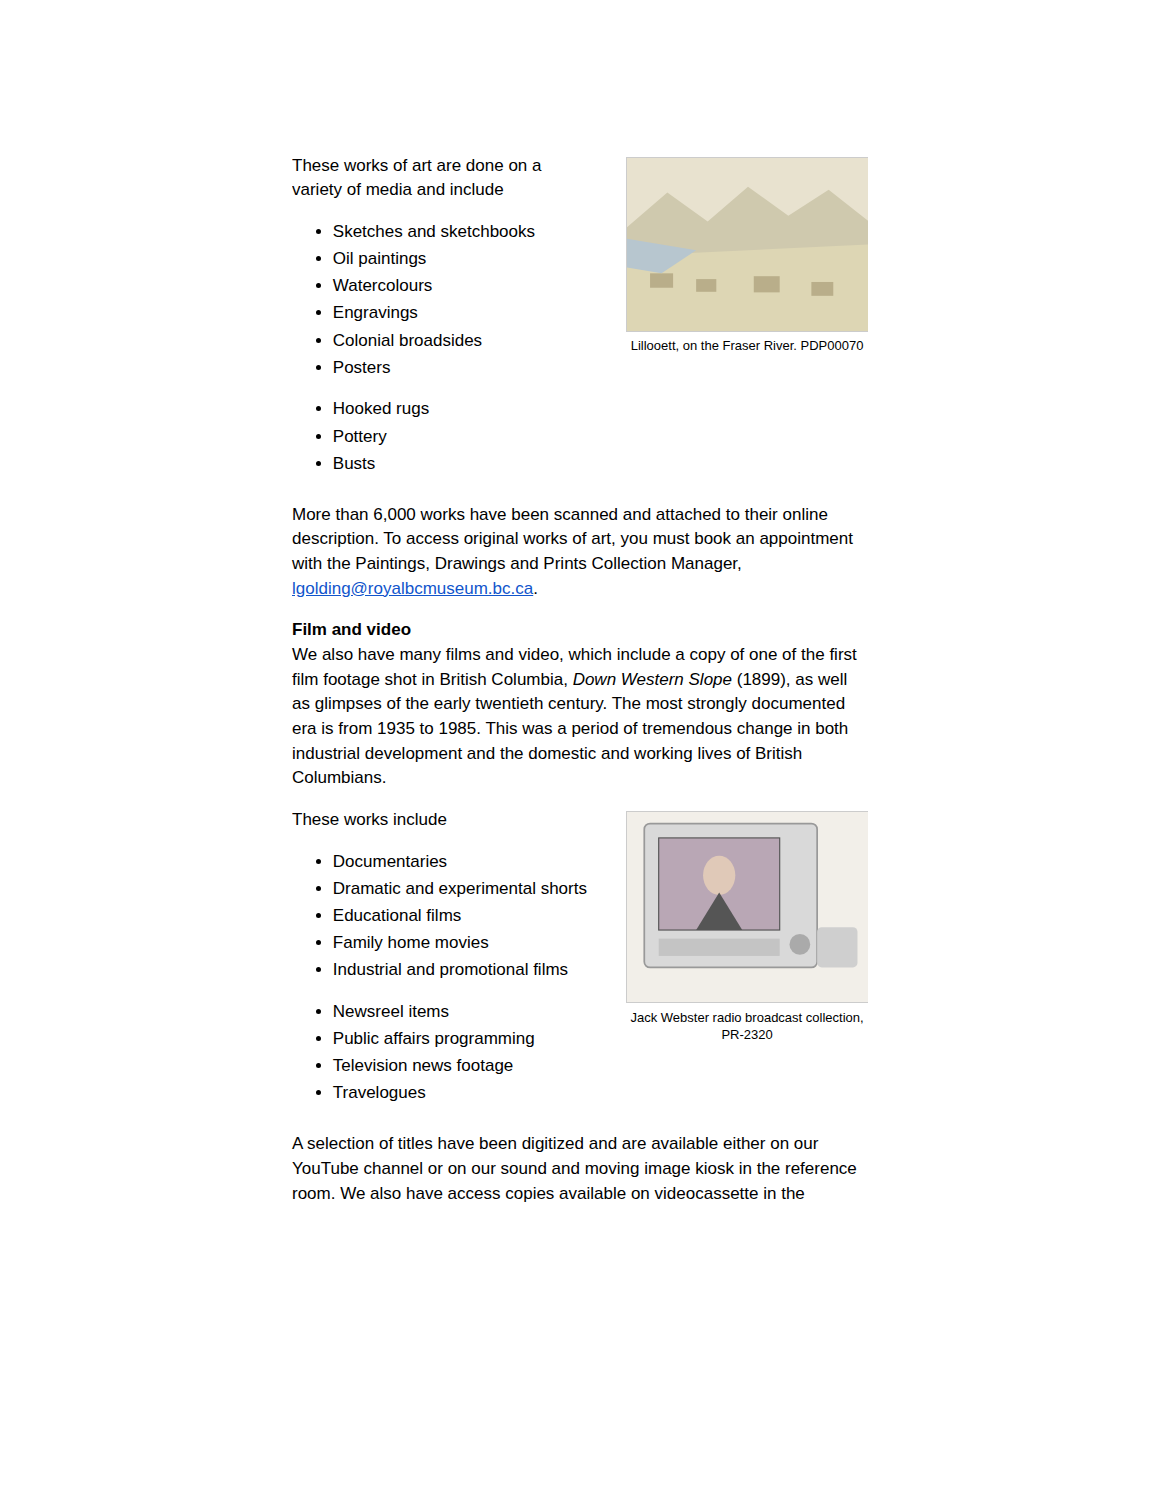Lillooett, on the Fraser River. PDP00070
These works of art are done on a variety of media and include
Sketches and sketchbooks
Oil paintings
Watercolours
Engravings
Colonial broadsides
Posters
Hooked rugs
Pottery
Busts
More than 6,000 works have been scanned and attached to their online description. To access original works of art, you must book an appointment with the Paintings, Drawings and Prints Collection Manager, lgolding@royalbcmuseum.bc.ca.
Film and video
We also have many films and video, which include a copy of one of the first film footage shot in British Columbia, Down Western Slope (1899), as well as glimpses of the early twentieth century. The most strongly documented era is from 1935 to 1985. This was a period of tremendous change in both industrial development and the domestic and working lives of British Columbians.
Jack Webster radio broadcast collection, PR-2320
These works include
Documentaries
Dramatic and experimental shorts
Educational films
Family home movies
Industrial and promotional films
Newsreel items
Public affairs programming
Television news footage
Travelogues
A selection of titles have been digitized and are available either on our YouTube channel or on our sound and moving image kiosk in the reference room. We also have access copies available on videocassette in the